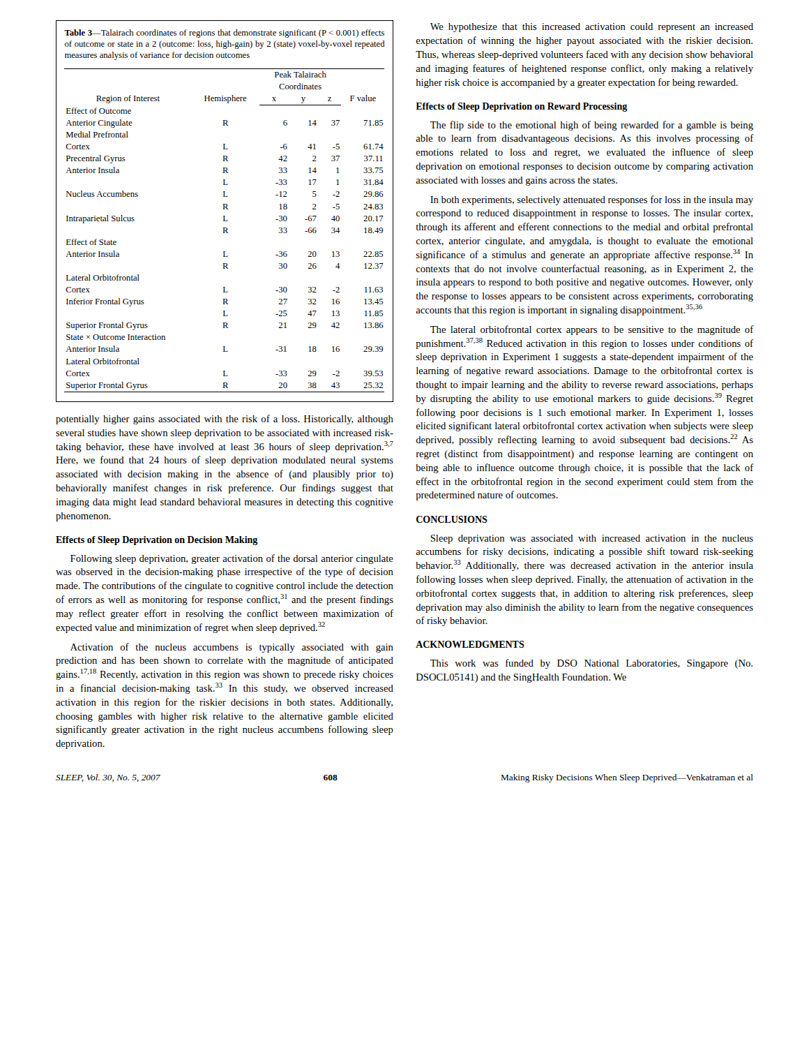Table 3—Talairach coordinates of regions that demonstrate significant (P < 0.001) effects of outcome or state in a 2 (outcome: loss, high-gain) by 2 (state) voxel-by-voxel repeated measures analysis of variance for decision outcomes
| Region of Interest | Hemisphere | Peak Talairach | F value |
| --- | --- | --- | --- |
| Coordinates |
| x | y | z |
| Effect of Outcome |
| Anterior Cingulate | R | 6 | 14 | 37 | 71.85 |
| Medial Prefrontal | | | | | |
| Cortex | L | -6 | 41 | -5 | 61.74 |
| Precentral Gyrus | R | 42 | 2 | 37 | 37.11 |
| Anterior Insula | R | 33 | 14 | 1 | 33.75 |
| | L | -33 | 17 | 1 | 31.84 |
| Nucleus Accumbens | L | -12 | 5 | -2 | 29.86 |
| | R | 18 | 2 | -5 | 24.83 |
| Intraparietal Sulcus | L | -30 | -67 | 40 | 20.17 |
| | R | 33 | -66 | 34 | 18.49 |
| Effect of State |
| Anterior Insula | L | -36 | 20 | 13 | 22.85 |
| | R | 30 | 26 | 4 | 12.37 |
| Lateral Orbitofrontal | | | | | |
| Cortex | L | -30 | 32 | -2 | 11.63 |
| Inferior Frontal Gyrus | R | 27 | 32 | 16 | 13.45 |
| | L | -25 | 47 | 13 | 11.85 |
| Superior Frontal Gyrus | R | 21 | 29 | 42 | 13.86 |
| State × Outcome Interaction |
| Anterior Insula | L | -31 | 18 | 16 | 29.39 |
| Lateral Orbitofrontal | | | | | |
| Cortex | L | -33 | 29 | -2 | 39.53 |
| Superior Frontal Gyrus | R | 20 | 38 | 43 | 25.32 |
potentially higher gains associated with the risk of a loss. Historically, although several studies have shown sleep deprivation to be associated with increased risk-taking behavior, these have involved at least 36 hours of sleep deprivation.3,7 Here, we found that 24 hours of sleep deprivation modulated neural systems associated with decision making in the absence of (and plausibly prior to) behaviorally manifest changes in risk preference. Our findings suggest that imaging data might lead standard behavioral measures in detecting this cognitive phenomenon.
Effects of Sleep Deprivation on Decision Making
Following sleep deprivation, greater activation of the dorsal anterior cingulate was observed in the decision-making phase irrespective of the type of decision made. The contributions of the cingulate to cognitive control include the detection of errors as well as monitoring for response conflict,31 and the present findings may reflect greater effort in resolving the conflict between maximization of expected value and minimization of regret when sleep deprived.32
Activation of the nucleus accumbens is typically associated with gain prediction and has been shown to correlate with the magnitude of anticipated gains.17,18 Recently, activation in this region was shown to precede risky choices in a financial decision-making task.33 In this study, we observed increased activation in this region for the riskier decisions in both states. Additionally, choosing gambles with higher risk relative to the alternative gamble elicited significantly greater activation in the right nucleus accumbens following sleep deprivation.
We hypothesize that this increased activation could represent an increased expectation of winning the higher payout associated with the riskier decision. Thus, whereas sleep-deprived volunteers faced with any decision show behavioral and imaging features of heightened response conflict, only making a relatively higher risk choice is accompanied by a greater expectation for being rewarded.
Effects of Sleep Deprivation on Reward Processing
The flip side to the emotional high of being rewarded for a gamble is being able to learn from disadvantageous decisions. As this involves processing of emotions related to loss and regret, we evaluated the influence of sleep deprivation on emotional responses to decision outcome by comparing activation associated with losses and gains across the states.
In both experiments, selectively attenuated responses for loss in the insula may correspond to reduced disappointment in response to losses. The insular cortex, through its afferent and efferent connections to the medial and orbital prefrontal cortex, anterior cingulate, and amygdala, is thought to evaluate the emotional significance of a stimulus and generate an appropriate affective response.34 In contexts that do not involve counterfactual reasoning, as in Experiment 2, the insula appears to respond to both positive and negative outcomes. However, only the response to losses appears to be consistent across experiments, corroborating accounts that this region is important in signaling disappointment.35,36
The lateral orbitofrontal cortex appears to be sensitive to the magnitude of punishment.37,38 Reduced activation in this region to losses under conditions of sleep deprivation in Experiment 1 suggests a state-dependent impairment of the learning of negative reward associations. Damage to the orbitofrontal cortex is thought to impair learning and the ability to reverse reward associations, perhaps by disrupting the ability to use emotional markers to guide decisions.39 Regret following poor decisions is 1 such emotional marker. In Experiment 1, losses elicited significant lateral orbitofrontal cortex activation when subjects were sleep deprived, possibly reflecting learning to avoid subsequent bad decisions.22 As regret (distinct from disappointment) and response learning are contingent on being able to influence outcome through choice, it is possible that the lack of effect in the orbitofrontal region in the second experiment could stem from the predetermined nature of outcomes.
Conclusions
Sleep deprivation was associated with increased activation in the nucleus accumbens for risky decisions, indicating a possible shift toward risk-seeking behavior.33 Additionally, there was decreased activation in the anterior insula following losses when sleep deprived. Finally, the attenuation of activation in the orbitofrontal cortex suggests that, in addition to altering risk preferences, sleep deprivation may also diminish the ability to learn from the negative consequences of risky behavior.
Acknowledgments
This work was funded by DSO National Laboratories, Singapore (No. DSOCL05141) and the SingHealth Foundation. We
SLEEP, Vol. 30, No. 5, 2007
608
Making Risky Decisions When Sleep Deprived—Venkatraman et al